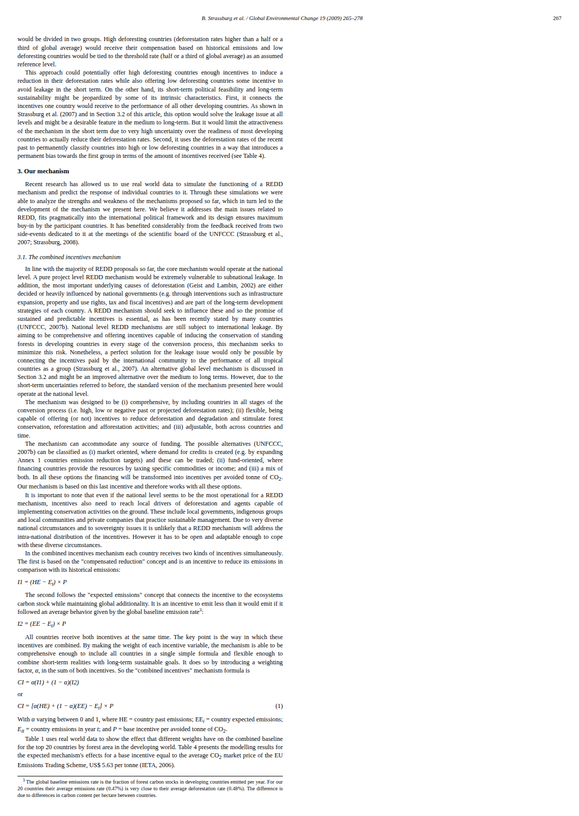B. Strassburg et al. / Global Environmental Change 19 (2009) 265–278
267
would be divided in two groups. High deforesting countries (deforestation rates higher than a half or a third of global average) would receive their compensation based on historical emissions and low deforesting countries would be tied to the threshold rate (half or a third of global average) as an assumed reference level.
This approach could potentially offer high deforesting countries enough incentives to induce a reduction in their deforestation rates while also offering low deforesting countries some incentive to avoid leakage in the short term. On the other hand, its short-term political feasibility and long-term sustainability might be jeopardized by some of its intrinsic characteristics. First, it connects the incentives one country would receive to the performance of all other developing countries. As shown in Strassburg et al. (2007) and in Section 3.2 of this article, this option would solve the leakage issue at all levels and might be a desirable feature in the medium to long-term. But it would limit the attractiveness of the mechanism in the short term due to very high uncertainty over the readiness of most developing countries to actually reduce their deforestation rates. Second, it uses the deforestation rates of the recent past to permanently classify countries into high or low deforesting countries in a way that introduces a permanent bias towards the first group in terms of the amount of incentives received (see Table 4).
3. Our mechanism
Recent research has allowed us to use real world data to simulate the functioning of a REDD mechanism and predict the response of individual countries to it. Through these simulations we were able to analyze the strengths and weakness of the mechanisms proposed so far, which in turn led to the development of the mechanism we present here. We believe it addresses the main issues related to REDD, fits pragmatically into the international political framework and its design ensures maximum buy-in by the participant countries. It has benefited considerably from the feedback received from two side-events dedicated to it at the meetings of the scientific board of the UNFCCC (Strassburg et al., 2007; Strassburg, 2008).
3.1. The combined incentives mechanism
In line with the majority of REDD proposals so far, the core mechanism would operate at the national level. A pure project level REDD mechanism would be extremely vulnerable to subnational leakage. In addition, the most important underlying causes of deforestation (Geist and Lambin, 2002) are either decided or heavily influenced by national governments (e.g. through interventions such as infrastructure expansion, property and use rights, tax and fiscal incentives) and are part of the long-term development strategies of each country. A REDD mechanism should seek to influence these and so the promise of sustained and predictable incentives is essential, as has been recently stated by many countries (UNFCCC, 2007b). National level REDD mechanisms are still subject to international leakage. By aiming to be comprehensive and offering incentives capable of inducing the conservation of standing forests in developing countries in every stage of the conversion process, this mechanism seeks to minimize this risk. Nonetheless, a perfect solution for the leakage issue would only be possible by connecting the incentives paid by the international community to the performance of all tropical countries as a group (Strassburg et al., 2007). An alternative global level mechanism is discussed in Section 3.2 and might be an improved alternative over the medium to long terms. However, due to the short-term uncertainties referred to before, the standard version of the mechanism presented here would operate at the national level.
The mechanism was designed to be (i) comprehensive, by including countries in all stages of the conversion process (i.e. high, low or negative past or projected deforestation rates); (ii) flexible, being capable of offering (or not) incentives to reduce deforestation and degradation and stimulate forest conservation, reforestation and afforestation activities; and (iii) adjustable, both across countries and time.
The mechanism can accommodate any source of funding. The possible alternatives (UNFCCC, 2007b) can be classified as (i) market oriented, where demand for credits is created (e.g. by expanding Annex 1 countries emission reduction targets) and these can be traded; (ii) fund-oriented, where financing countries provide the resources by taxing specific commodities or income; and (iii) a mix of both. In all these options the financing will be transformed into incentives per avoided tonne of CO2. Our mechanism is based on this last incentive and therefore works with all these options.
It is important to note that even if the national level seems to be the most operational for a REDD mechanism, incentives also need to reach local drivers of deforestation and agents capable of implementing conservation activities on the ground. These include local governments, indigenous groups and local communities and private companies that practice sustainable management. Due to very diverse national circumstances and to sovereignty issues it is unlikely that a REDD mechanism will address the intra-national distribution of the incentives. However it has to be open and adaptable enough to cope with these diverse circumstances.
In the combined incentives mechanism each country receives two kinds of incentives simultaneously. The first is based on the "compensated reduction" concept and is an incentive to reduce its emissions in comparison with its historical emissions:
I1 = (HE − Et) × P
The second follows the "expected emissions" concept that connects the incentive to the ecosystems carbon stock while maintaining global additionality. It is an incentive to emit less than it would emit if it followed an average behavior given by the global baseline emission rate3:
I2 = (EE − Et) × P
All countries receive both incentives at the same time. The key point is the way in which these incentives are combined. By making the weight of each incentive variable, the mechanism is able to be comprehensive enough to include all countries in a single simple formula and flexible enough to combine short-term realities with long-term sustainable goals. It does so by introducing a weighting factor, α, in the sum of both incentives. So the "combined incentives" mechanism formula is
CI = α(I1) + (1 − α)(I2)
or
(1) CI = [α(HE) + (1 − α)(EE) − Et] × P
With α varying between 0 and 1, where HE = country past emissions; EEi = country expected emissions; Eit = country emissions in year t; and P = base incentive per avoided tonne of CO2.
Table 1 uses real world data to show the effect that different weights have on the combined baseline for the top 20 countries by forest area in the developing world. Table 4 presents the modelling results for the expected mechanism's effects for a base incentive equal to the average CO2 market price of the EU Emissions Trading Scheme, US$ 5.63 per tonne (IETA, 2006).
3 The global baseline emissions rate is the fraction of forest carbon stocks in developing countries emitted per year. For our 20 countries their average emissions rate (0.47%) is very close to their average deforestation rate (0.48%). The difference is due to differences in carbon content per hectare between countries.